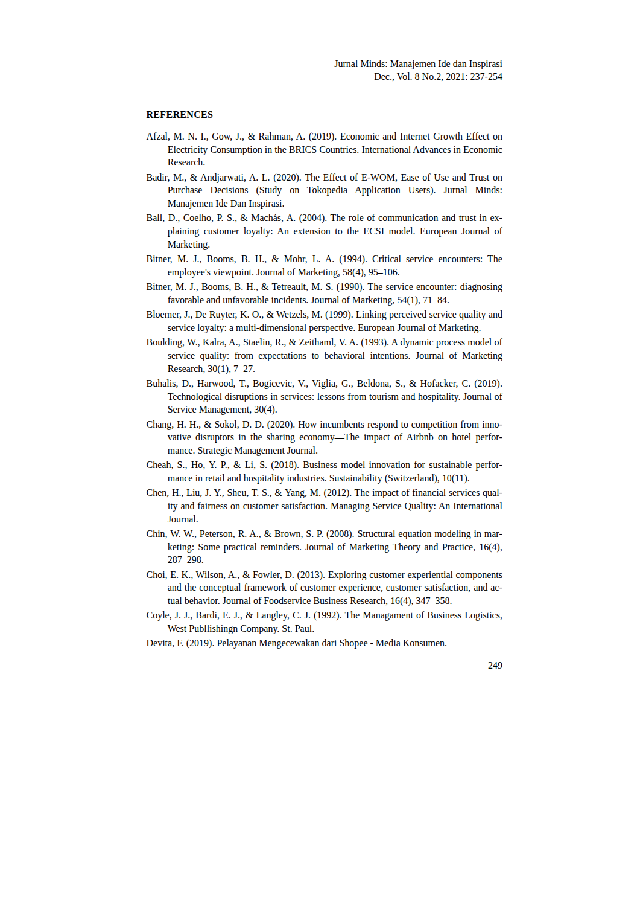Jurnal Minds: Manajemen Ide dan Inspirasi
Dec., Vol. 8 No.2, 2021: 237-254
REFERENCES
Afzal, M. N. I., Gow, J., & Rahman, A. (2019). Economic and Internet Growth Effect on Electricity Consumption in the BRICS Countries. International Advances in Economic Research.
Badir, M., & Andjarwati, A. L. (2020). The Effect of E-WOM, Ease of Use and Trust on Purchase Decisions (Study on Tokopedia Application Users). Jurnal Minds: Manajemen Ide Dan Inspirasi.
Ball, D., Coelho, P. S., & Machás, A. (2004). The role of communication and trust in explaining customer loyalty: An extension to the ECSI model. European Journal of Marketing.
Bitner, M. J., Booms, B. H., & Mohr, L. A. (1994). Critical service encounters: The employee's viewpoint. Journal of Marketing, 58(4), 95–106.
Bitner, M. J., Booms, B. H., & Tetreault, M. S. (1990). The service encounter: diagnosing favorable and unfavorable incidents. Journal of Marketing, 54(1), 71–84.
Bloemer, J., De Ruyter, K. O., & Wetzels, M. (1999). Linking perceived service quality and service loyalty: a multi-dimensional perspective. European Journal of Marketing.
Boulding, W., Kalra, A., Staelin, R., & Zeithaml, V. A. (1993). A dynamic process model of service quality: from expectations to behavioral intentions. Journal of Marketing Research, 30(1), 7–27.
Buhalis, D., Harwood, T., Bogicevic, V., Viglia, G., Beldona, S., & Hofacker, C. (2019). Technological disruptions in services: lessons from tourism and hospitality. Journal of Service Management, 30(4).
Chang, H. H., & Sokol, D. D. (2020). How incumbents respond to competition from innovative disruptors in the sharing economy—The impact of Airbnb on hotel performance. Strategic Management Journal.
Cheah, S., Ho, Y. P., & Li, S. (2018). Business model innovation for sustainable performance in retail and hospitality industries. Sustainability (Switzerland), 10(11).
Chen, H., Liu, J. Y., Sheu, T. S., & Yang, M. (2012). The impact of financial services quality and fairness on customer satisfaction. Managing Service Quality: An International Journal.
Chin, W. W., Peterson, R. A., & Brown, S. P. (2008). Structural equation modeling in marketing: Some practical reminders. Journal of Marketing Theory and Practice, 16(4), 287–298.
Choi, E. K., Wilson, A., & Fowler, D. (2013). Exploring customer experiential components and the conceptual framework of customer experience, customer satisfaction, and actual behavior. Journal of Foodservice Business Research, 16(4), 347–358.
Coyle, J. J., Bardi, E. J., & Langley, C. J. (1992). The Managament of Business Logistics, West Publlishingn Company. St. Paul.
Devita, F. (2019). Pelayanan Mengecewakan dari Shopee - Media Konsumen.
249